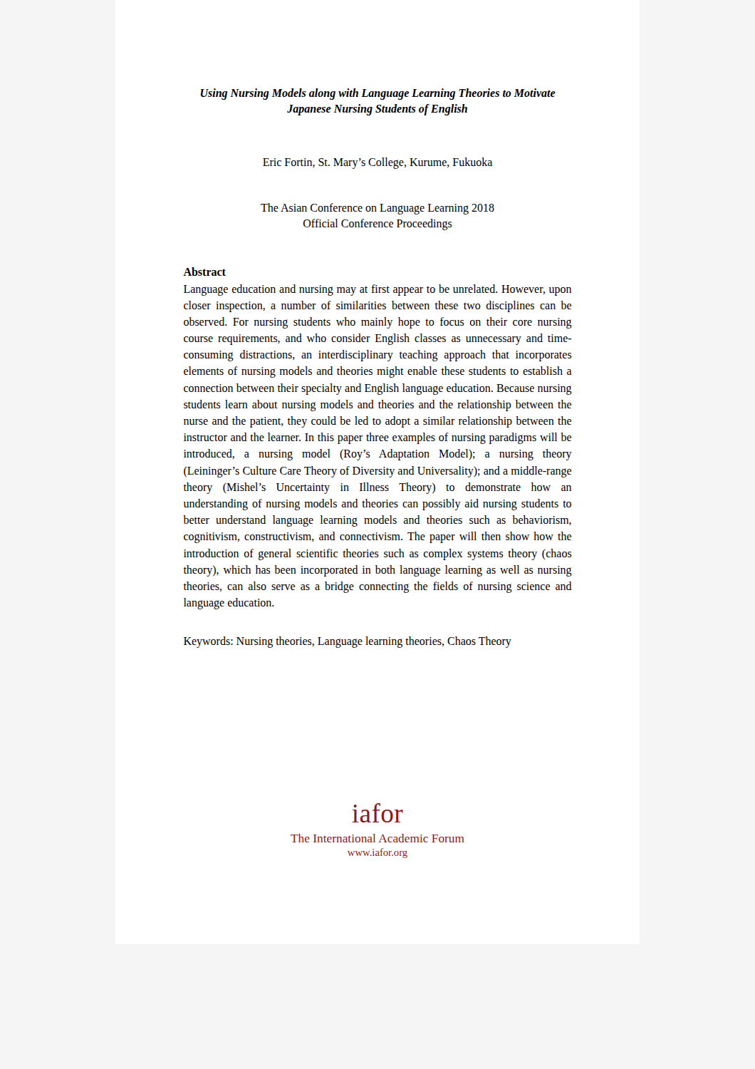Using Nursing Models along with Language Learning Theories to Motivate
Japanese Nursing Students of English
Eric Fortin, St. Mary’s College, Kurume, Fukuoka
The Asian Conference on Language Learning 2018
Official Conference Proceedings
Abstract
Language education and nursing may at first appear to be unrelated. However, upon closer inspection, a number of similarities between these two disciplines can be observed. For nursing students who mainly hope to focus on their core nursing course requirements, and who consider English classes as unnecessary and time-consuming distractions, an interdisciplinary teaching approach that incorporates elements of nursing models and theories might enable these students to establish a connection between their specialty and English language education. Because nursing students learn about nursing models and theories and the relationship between the nurse and the patient, they could be led to adopt a similar relationship between the instructor and the learner. In this paper three examples of nursing paradigms will be introduced, a nursing model (Roy’s Adaptation Model); a nursing theory (Leininger’s Culture Care Theory of Diversity and Universality); and a middle-range theory (Mishel’s Uncertainty in Illness Theory) to demonstrate how an understanding of nursing models and theories can possibly aid nursing students to better understand language learning models and theories such as behaviorism, cognitivism, constructivism, and connectivism. The paper will then show how the introduction of general scientific theories such as complex systems theory (chaos theory), which has been incorporated in both language learning as well as nursing theories, can also serve as a bridge connecting the fields of nursing science and language education.
Keywords: Nursing theories, Language learning theories, Chaos Theory
iafor
The International Academic Forum
www.iafor.org